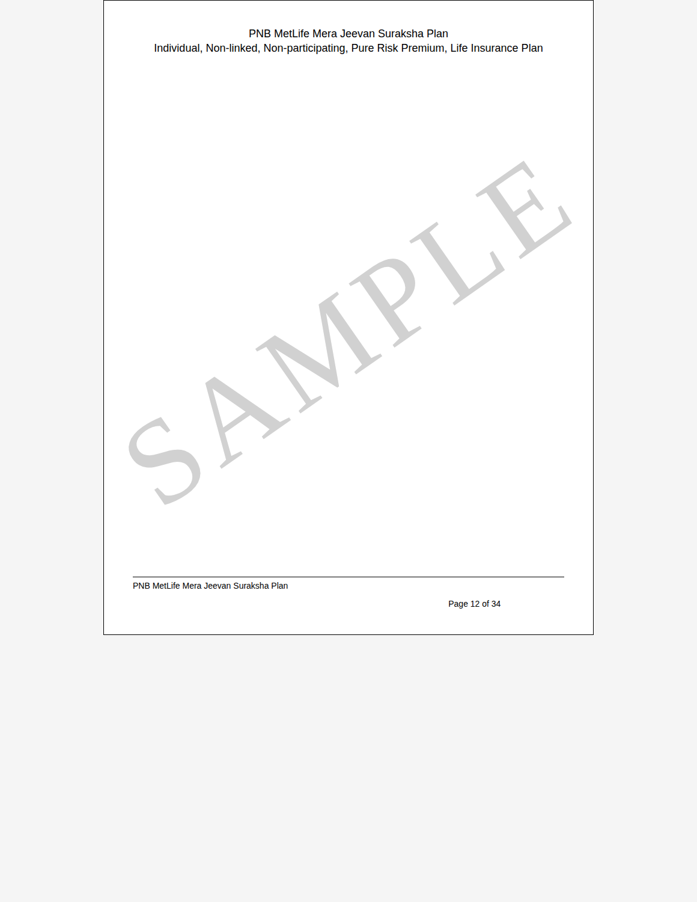SAMPLE
PNB MetLife Mera Jeevan Suraksha Plan
Individual, Non-linked, Non-participating, Pure Risk Premium, Life Insurance Plan
PNB MetLife Mera Jeevan Suraksha Plan
Page 12 of 34